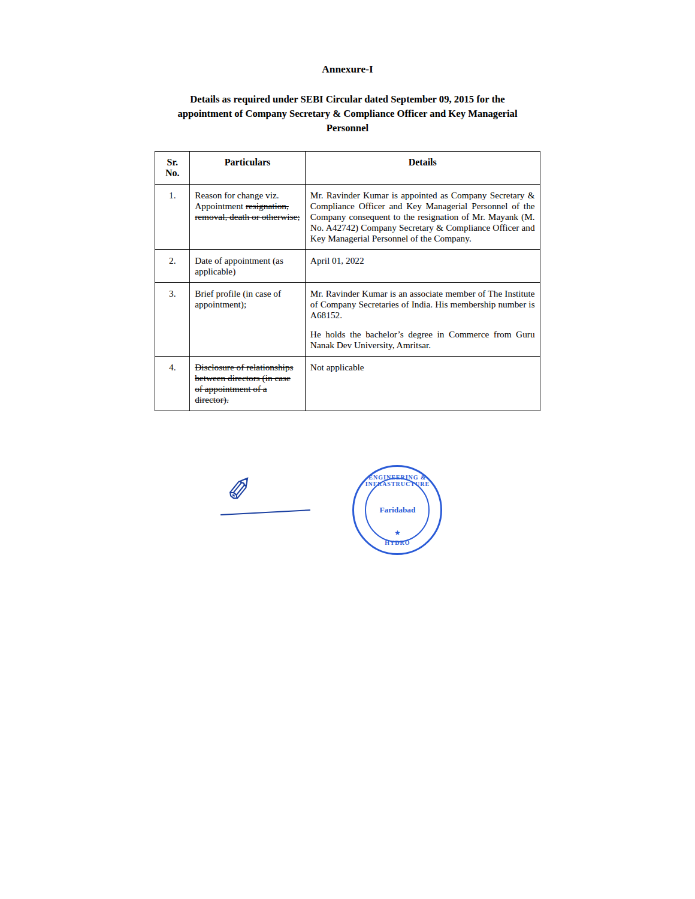Annexure-I
Details as required under SEBI Circular dated September 09, 2015 for the appointment of Company Secretary & Compliance Officer and Key Managerial Personnel
| Sr. No. | Particulars | Details |
| --- | --- | --- |
| 1. | Reason for change viz. Appointment resignation, removal, death or otherwise; | Mr. Ravinder Kumar is appointed as Company Secretary & Compliance Officer and Key Managerial Personnel of the Company consequent to the resignation of Mr. Mayank (M. No. A42742) Company Secretary & Compliance Officer and Key Managerial Personnel of the Company. |
| 2. | Date of appointment (as applicable) | April 01, 2022 |
| 3. | Brief profile (in case of appointment); | Mr. Ravinder Kumar is an associate member of The Institute of Company Secretaries of India. His membership number is A68152. He holds the bachelor’s degree in Commerce from Guru Nanak Dev University, Amritsar. |
| 4. | Disclosure of relationships between directors (in case of appointment of a director). | Not applicable |
✐
ENGINEERING & INFRASTRUCTURE
Faridabad
HYDRO
★